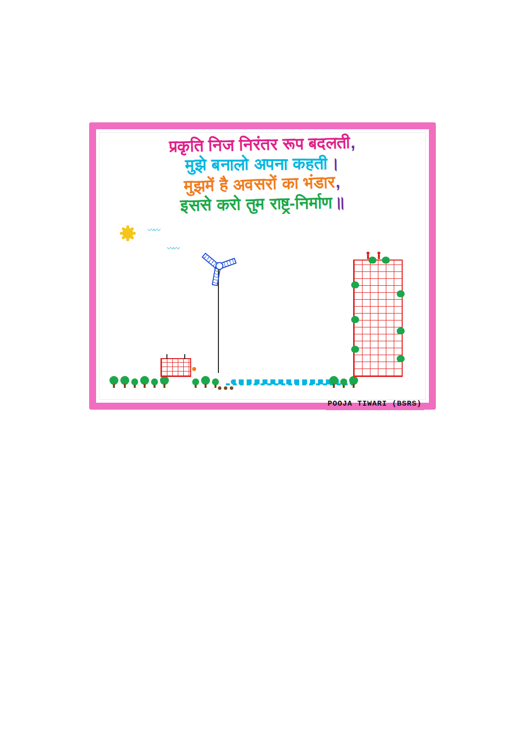प्रकृति निज निरंतर रूप बदलती,
मुझे बनालो अपना कहती।
मुझमें है अवसरों का भंडार,
इससे करो तुम राष्ट्र-निर्माण॥
〰〰 〰〰
POOJA TIWARI (BSRS)